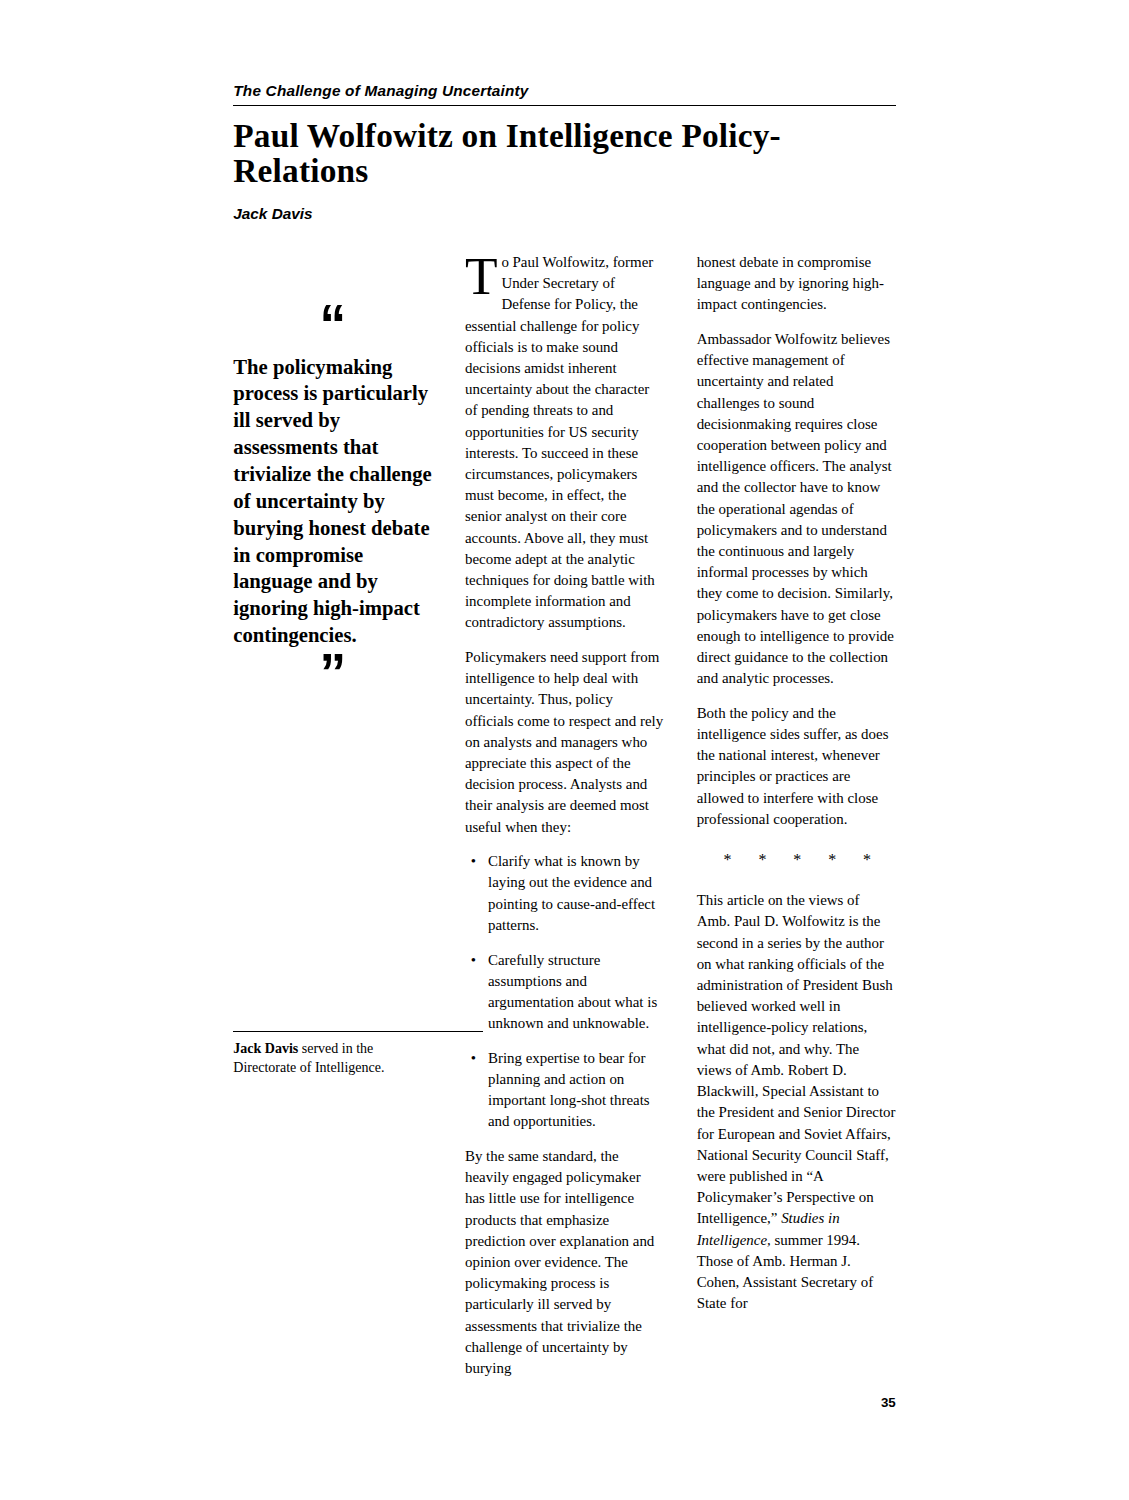The Challenge of Managing Uncertainty
Paul Wolfowitz on Intelligence Policy-Relations
Jack Davis
“
The policymaking process is particularly ill served by assessments that trivialize the challenge of uncertainty by burying honest debate in compromise language and by ignoring high-impact contingencies.
”
Jack Davis served in the Directorate of Intelligence.
To Paul Wolfowitz, former Under Secretary of Defense for Policy, the essential challenge for policy officials is to make sound decisions amidst inherent uncertainty about the character of pending threats to and opportunities for US security interests. To succeed in these circumstances, policymakers must become, in effect, the senior analyst on their core accounts. Above all, they must become adept at the analytic techniques for doing battle with incomplete information and contradictory assumptions.
Policymakers need support from intelligence to help deal with uncertainty. Thus, policy officials come to respect and rely on analysts and managers who appreciate this aspect of the decision process. Analysts and their analysis are deemed most useful when they:
Clarify what is known by laying out the evidence and pointing to cause-and-effect patterns.
Carefully structure assumptions and argumentation about what is unknown and unknowable.
Bring expertise to bear for planning and action on important long-shot threats and opportunities.
By the same standard, the heavily engaged policymaker has little use for intelligence products that emphasize prediction over explanation and opinion over evidence. The policymaking process is particularly ill served by assessments that trivialize the challenge of uncertainty by burying
honest debate in compromise language and by ignoring high-impact contingencies.
Ambassador Wolfowitz believes effective management of uncertainty and related challenges to sound decisionmaking requires close cooperation between policy and intelligence officers. The analyst and the collector have to know the operational agendas of policymakers and to understand the continuous and largely informal processes by which they come to decision. Similarly, policymakers have to get close enough to intelligence to provide direct guidance to the collection and analytic processes.
Both the policy and the intelligence sides suffer, as does the national interest, whenever principles or practices are allowed to interfere with close professional cooperation.
*****
This article on the views of Amb. Paul D. Wolfowitz is the second in a series by the author on what ranking officials of the administration of President Bush believed worked well in intelligence-policy relations, what did not, and why. The views of Amb. Robert D. Blackwill, Special Assistant to the President and Senior Director for European and Soviet Affairs, National Security Council Staff, were published in “A Policymaker’s Perspective on Intelligence,” Studies in Intelligence, summer 1994. Those of Amb. Herman J. Cohen, Assistant Secretary of State for
35